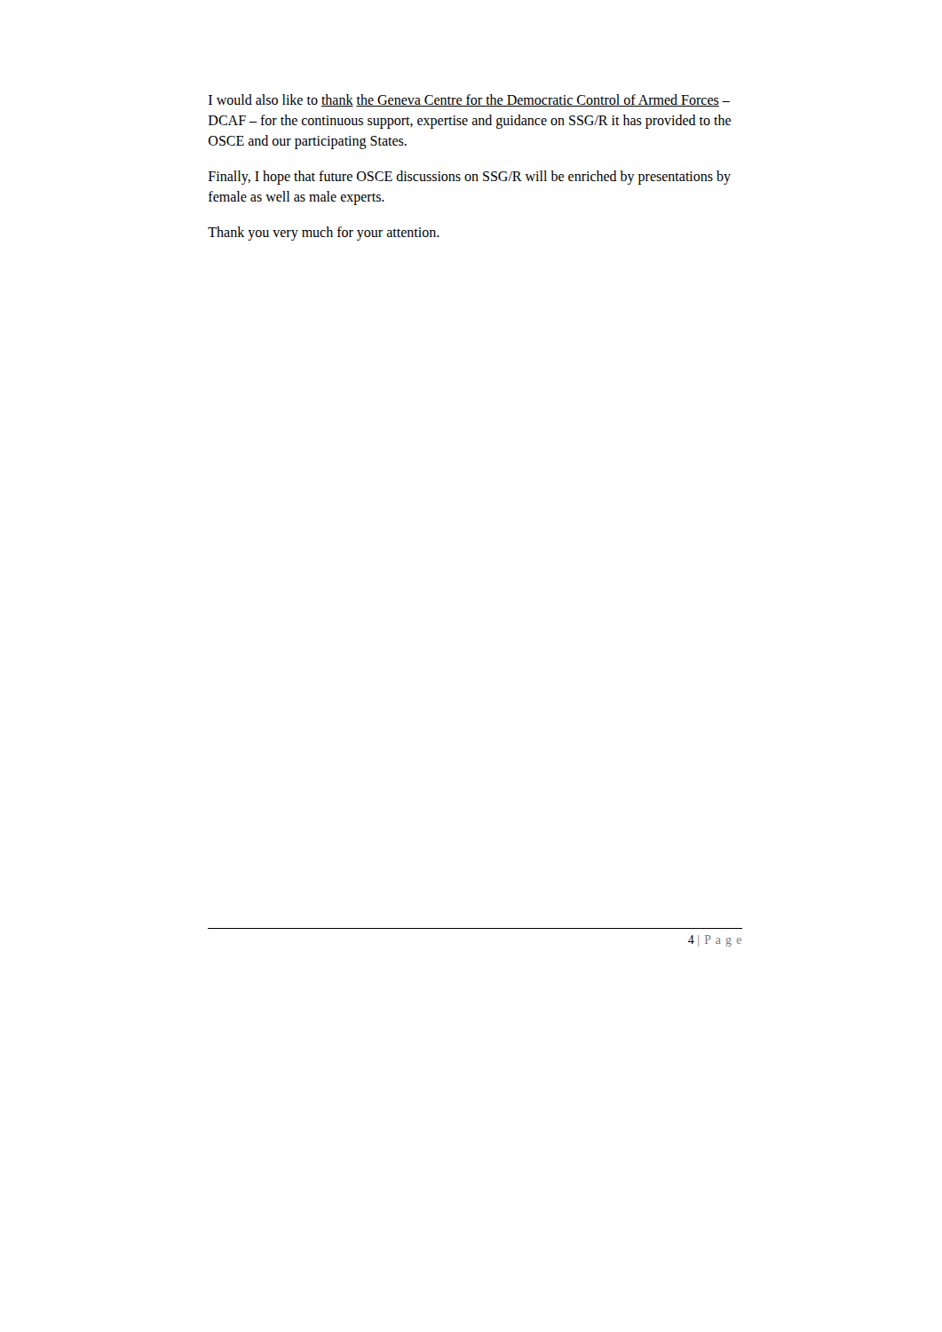I would also like to thank the Geneva Centre for the Democratic Control of Armed Forces – DCAF – for the continuous support, expertise and guidance on SSG/R it has provided to the OSCE and our participating States.
Finally, I hope that future OSCE discussions on SSG/R will be enriched by presentations by female as well as male experts.
Thank you very much for your attention.
4 | P a g e